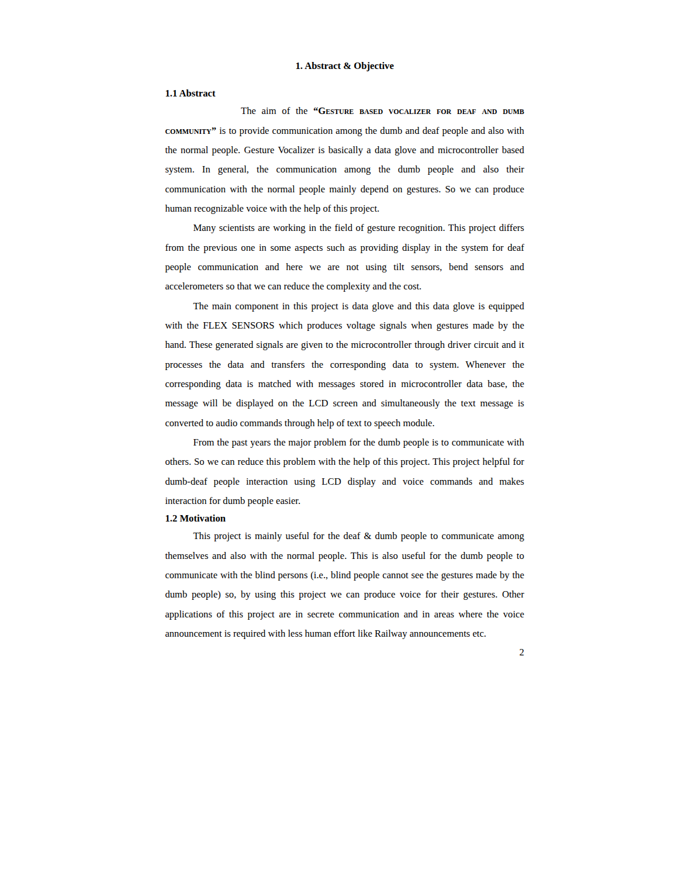1. Abstract & Objective
1.1 Abstract
The aim of the “Gesture based vocalizer for deaf and dumb community” is to provide communication among the dumb and deaf people and also with the normal people. Gesture Vocalizer is basically a data glove and microcontroller based system. In general, the communication among the dumb people and also their communication with the normal people mainly depend on gestures. So we can produce human recognizable voice with the help of this project.
Many scientists are working in the field of gesture recognition. This project differs from the previous one in some aspects such as providing display in the system for deaf people communication and here we are not using tilt sensors, bend sensors and accelerometers so that we can reduce the complexity and the cost.
The main component in this project is data glove and this data glove is equipped with the FLEX SENSORS which produces voltage signals when gestures made by the hand. These generated signals are given to the microcontroller through driver circuit and it processes the data and transfers the corresponding data to system. Whenever the corresponding data is matched with messages stored in microcontroller data base, the message will be displayed on the LCD screen and simultaneously the text message is converted to audio commands through help of text to speech module.
From the past years the major problem for the dumb people is to communicate with others. So we can reduce this problem with the help of this project. This project helpful for dumb-deaf people interaction using LCD display and voice commands and makes interaction for dumb people easier.
1.2 Motivation
This project is mainly useful for the deaf & dumb people to communicate among themselves and also with the normal people. This is also useful for the dumb people to communicate with the blind persons (i.e., blind people cannot see the gestures made by the dumb people) so, by using this project we can produce voice for their gestures. Other applications of this project are in secrete communication and in areas where the voice announcement is required with less human effort like Railway announcements etc.
2